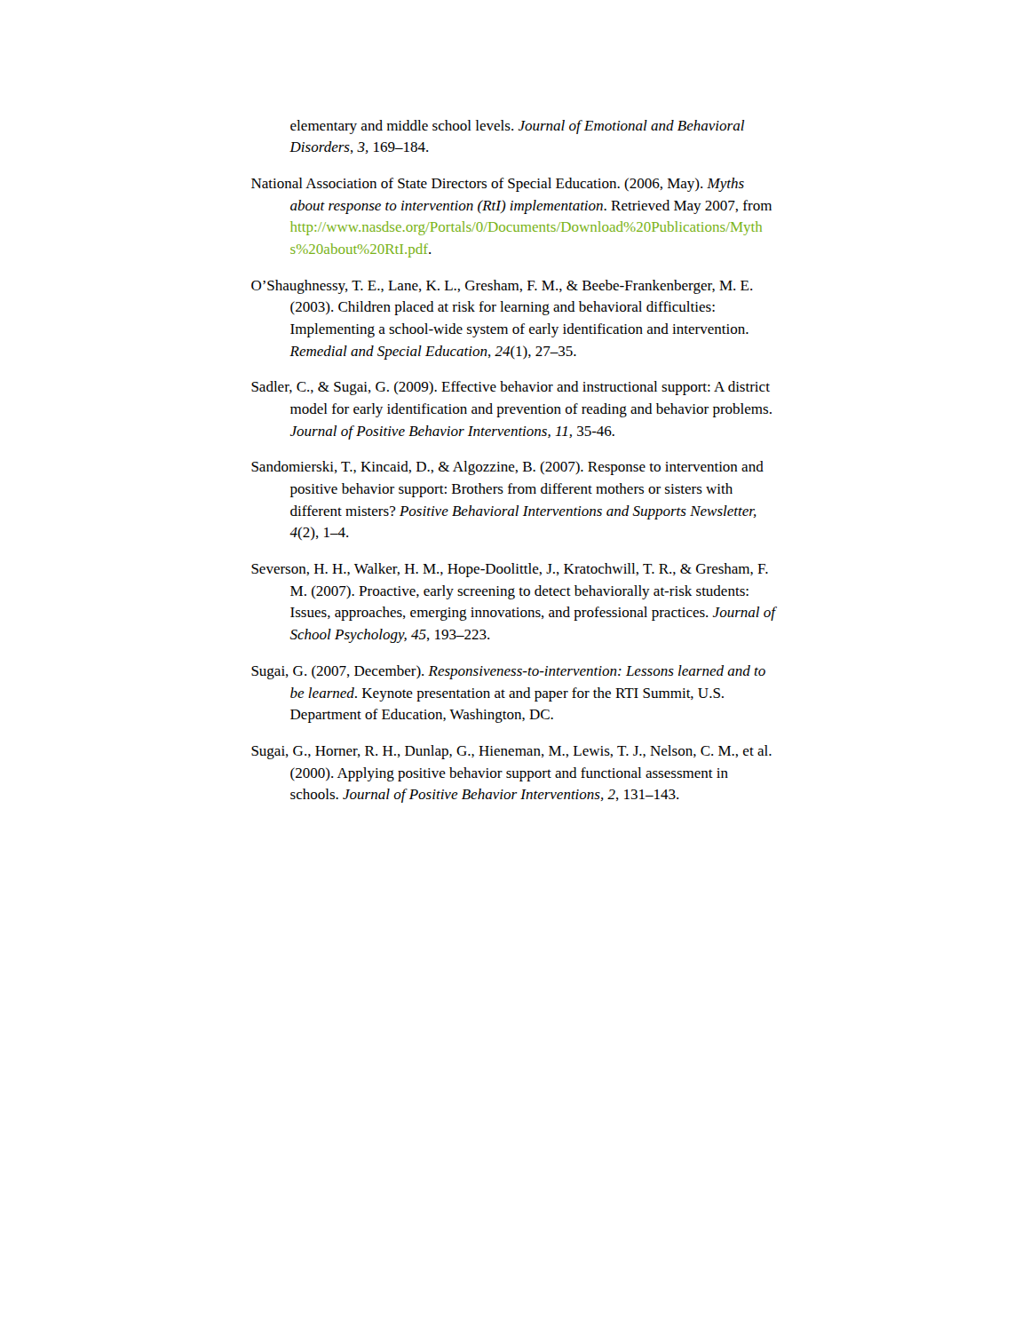elementary and middle school levels. Journal of Emotional and Behavioral Disorders, 3, 169–184.
National Association of State Directors of Special Education. (2006, May). Myths about response to intervention (RtI) implementation. Retrieved May 2007, from http://www.nasdse.org/Portals/0/Documents/Download%20Publications/Myths%20about%20RtI.pdf.
O’Shaughnessy, T. E., Lane, K. L., Gresham, F. M., & Beebe-Frankenberger, M. E. (2003). Children placed at risk for learning and behavioral difficulties: Implementing a school-wide system of early identification and intervention. Remedial and Special Education, 24(1), 27–35.
Sadler, C., & Sugai, G. (2009). Effective behavior and instructional support: A district model for early identification and prevention of reading and behavior problems. Journal of Positive Behavior Interventions, 11, 35-46.
Sandomierski, T., Kincaid, D., & Algozzine, B. (2007). Response to intervention and positive behavior support: Brothers from different mothers or sisters with different misters? Positive Behavioral Interventions and Supports Newsletter, 4(2), 1–4.
Severson, H. H., Walker, H. M., Hope-Doolittle, J., Kratochwill, T. R., & Gresham, F. M. (2007). Proactive, early screening to detect behaviorally at-risk students: Issues, approaches, emerging innovations, and professional practices. Journal of School Psychology, 45, 193–223.
Sugai, G. (2007, December). Responsiveness-to-intervention: Lessons learned and to be learned. Keynote presentation at and paper for the RTI Summit, U.S. Department of Education, Washington, DC.
Sugai, G., Horner, R. H., Dunlap, G., Hieneman, M., Lewis, T. J., Nelson, C. M., et al. (2000). Applying positive behavior support and functional assessment in schools. Journal of Positive Behavior Interventions, 2, 131–143.